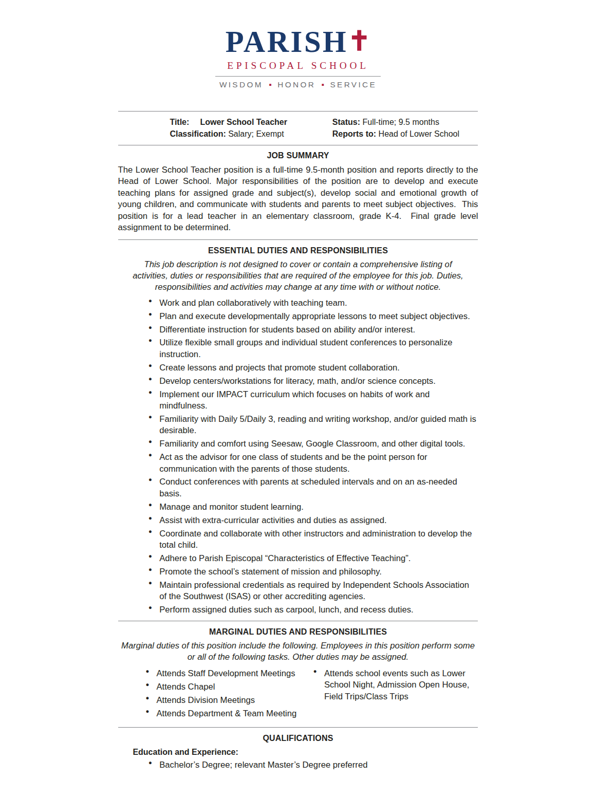PARISH✝
EPISCOPAL SCHOOL
WISDOM ▪ HONOR ▪ SERVICE
| Title: Lower School Teacher | Status: Full-time; 9.5 months |
| Classification: Salary; Exempt | Reports to: Head of Lower School |
JOB SUMMARY
The Lower School Teacher position is a full-time 9.5-month position and reports directly to the Head of Lower School. Major responsibilities of the position are to develop and execute teaching plans for assigned grade and subject(s), develop social and emotional growth of young children, and communicate with students and parents to meet subject objectives. This position is for a lead teacher in an elementary classroom, grade K-4. Final grade level assignment to be determined.
ESSENTIAL DUTIES AND RESPONSIBILITIES
This job description is not designed to cover or contain a comprehensive listing of activities, duties or responsibilities that are required of the employee for this job. Duties, responsibilities and activities may change at any time with or without notice.
Work and plan collaboratively with teaching team.
Plan and execute developmentally appropriate lessons to meet subject objectives.
Differentiate instruction for students based on ability and/or interest.
Utilize flexible small groups and individual student conferences to personalize instruction.
Create lessons and projects that promote student collaboration.
Develop centers/workstations for literacy, math, and/or science concepts.
Implement our IMPACT curriculum which focuses on habits of work and mindfulness.
Familiarity with Daily 5/Daily 3, reading and writing workshop, and/or guided math is desirable.
Familiarity and comfort using Seesaw, Google Classroom, and other digital tools.
Act as the advisor for one class of students and be the point person for communication with the parents of those students.
Conduct conferences with parents at scheduled intervals and on an as-needed basis.
Manage and monitor student learning.
Assist with extra-curricular activities and duties as assigned.
Coordinate and collaborate with other instructors and administration to develop the total child.
Adhere to Parish Episcopal “Characteristics of Effective Teaching”.
Promote the school’s statement of mission and philosophy.
Maintain professional credentials as required by Independent Schools Association of the Southwest (ISAS) or other accrediting agencies.
Perform assigned duties such as carpool, lunch, and recess duties.
MARGINAL DUTIES AND RESPONSIBILITIES
Marginal duties of this position include the following. Employees in this position perform some or all of the following tasks. Other duties may be assigned.
| Attends Staff Development Meetings Attends Chapel Attends Division Meetings Attends Department & Team Meeting | Attends school events such as Lower School Night, Admission Open House, Field Trips/Class Trips |
QUALIFICATIONS
Education and Experience:
Bachelor’s Degree; relevant Master’s Degree preferred